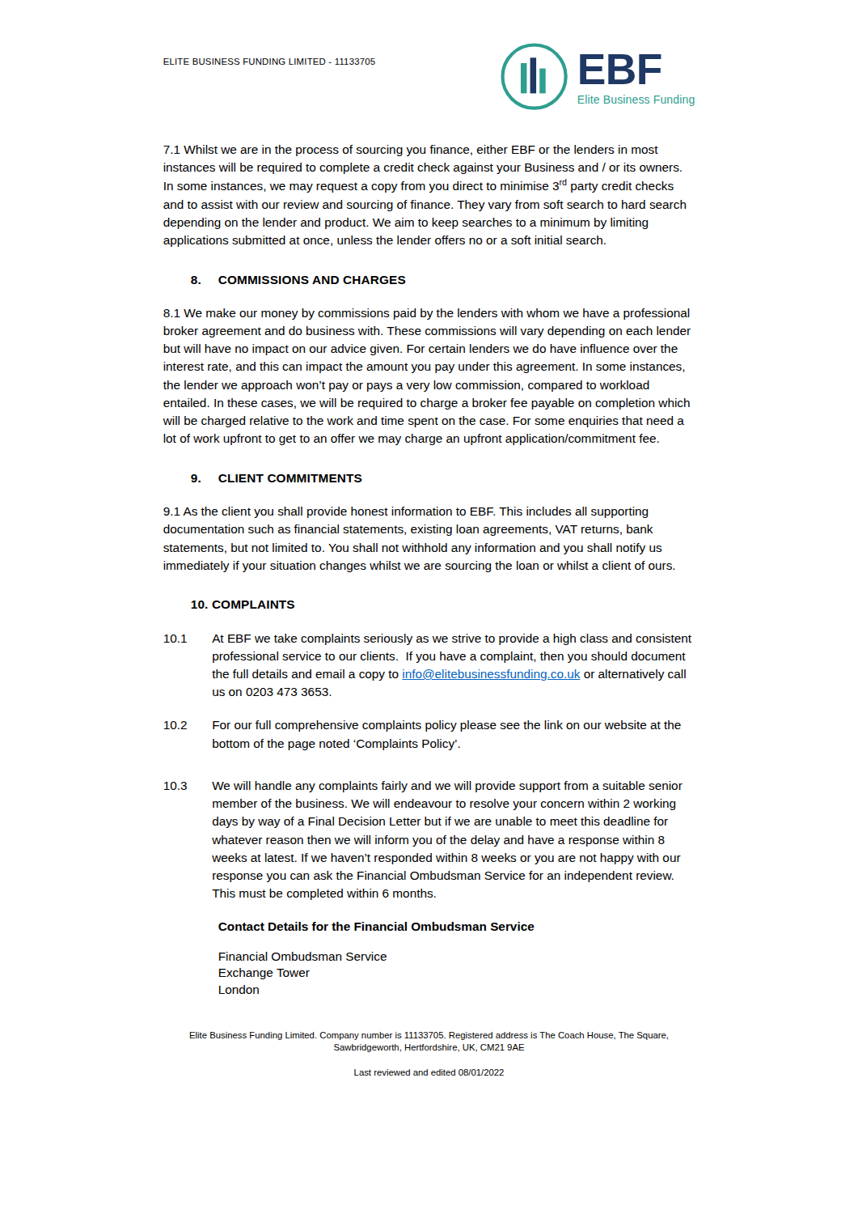ELITE BUSINESS FUNDING LIMITED - 11133705
EBF
Elite Business Funding
7.1 Whilst we are in the process of sourcing you finance, either EBF or the lenders in most instances will be required to complete a credit check against your Business and / or its owners. In some instances, we may request a copy from you direct to minimise 3rd party credit checks and to assist with our review and sourcing of finance. They vary from soft search to hard search depending on the lender and product. We aim to keep searches to a minimum by limiting applications submitted at once, unless the lender offers no or a soft initial search.
8. COMMISSIONS AND CHARGES
8.1 We make our money by commissions paid by the lenders with whom we have a professional broker agreement and do business with. These commissions will vary depending on each lender but will have no impact on our advice given. For certain lenders we do have influence over the interest rate, and this can impact the amount you pay under this agreement. In some instances, the lender we approach won’t pay or pays a very low commission, compared to workload entailed. In these cases, we will be required to charge a broker fee payable on completion which will be charged relative to the work and time spent on the case. For some enquiries that need a lot of work upfront to get to an offer we may charge an upfront application/commitment fee.
9. CLIENT COMMITMENTS
9.1 As the client you shall provide honest information to EBF. This includes all supporting documentation such as financial statements, existing loan agreements, VAT returns, bank statements, but not limited to. You shall not withhold any information and you shall notify us immediately if your situation changes whilst we are sourcing the loan or whilst a client of ours.
10. COMPLAINTS
10.1
At EBF we take complaints seriously as we strive to provide a high class and consistent professional service to our clients. If you have a complaint, then you should document the full details and email a copy to info@elitebusinessfunding.co.uk or alternatively call us on 0203 473 3653.
10.2
For our full comprehensive complaints policy please see the link on our website at the bottom of the page noted ‘Complaints Policy’.
10.3
We will handle any complaints fairly and we will provide support from a suitable senior member of the business. We will endeavour to resolve your concern within 2 working days by way of a Final Decision Letter but if we are unable to meet this deadline for whatever reason then we will inform you of the delay and have a response within 8 weeks at latest. If we haven’t responded within 8 weeks or you are not happy with our response you can ask the Financial Ombudsman Service for an independent review. This must be completed within 6 months.
Contact Details for the Financial Ombudsman Service
Financial Ombudsman Service
Exchange Tower
London
Elite Business Funding Limited. Company number is 11133705. Registered address is The Coach House, The Square, Sawbridgeworth, Hertfordshire, UK, CM21 9AE
Last reviewed and edited 08/01/2022